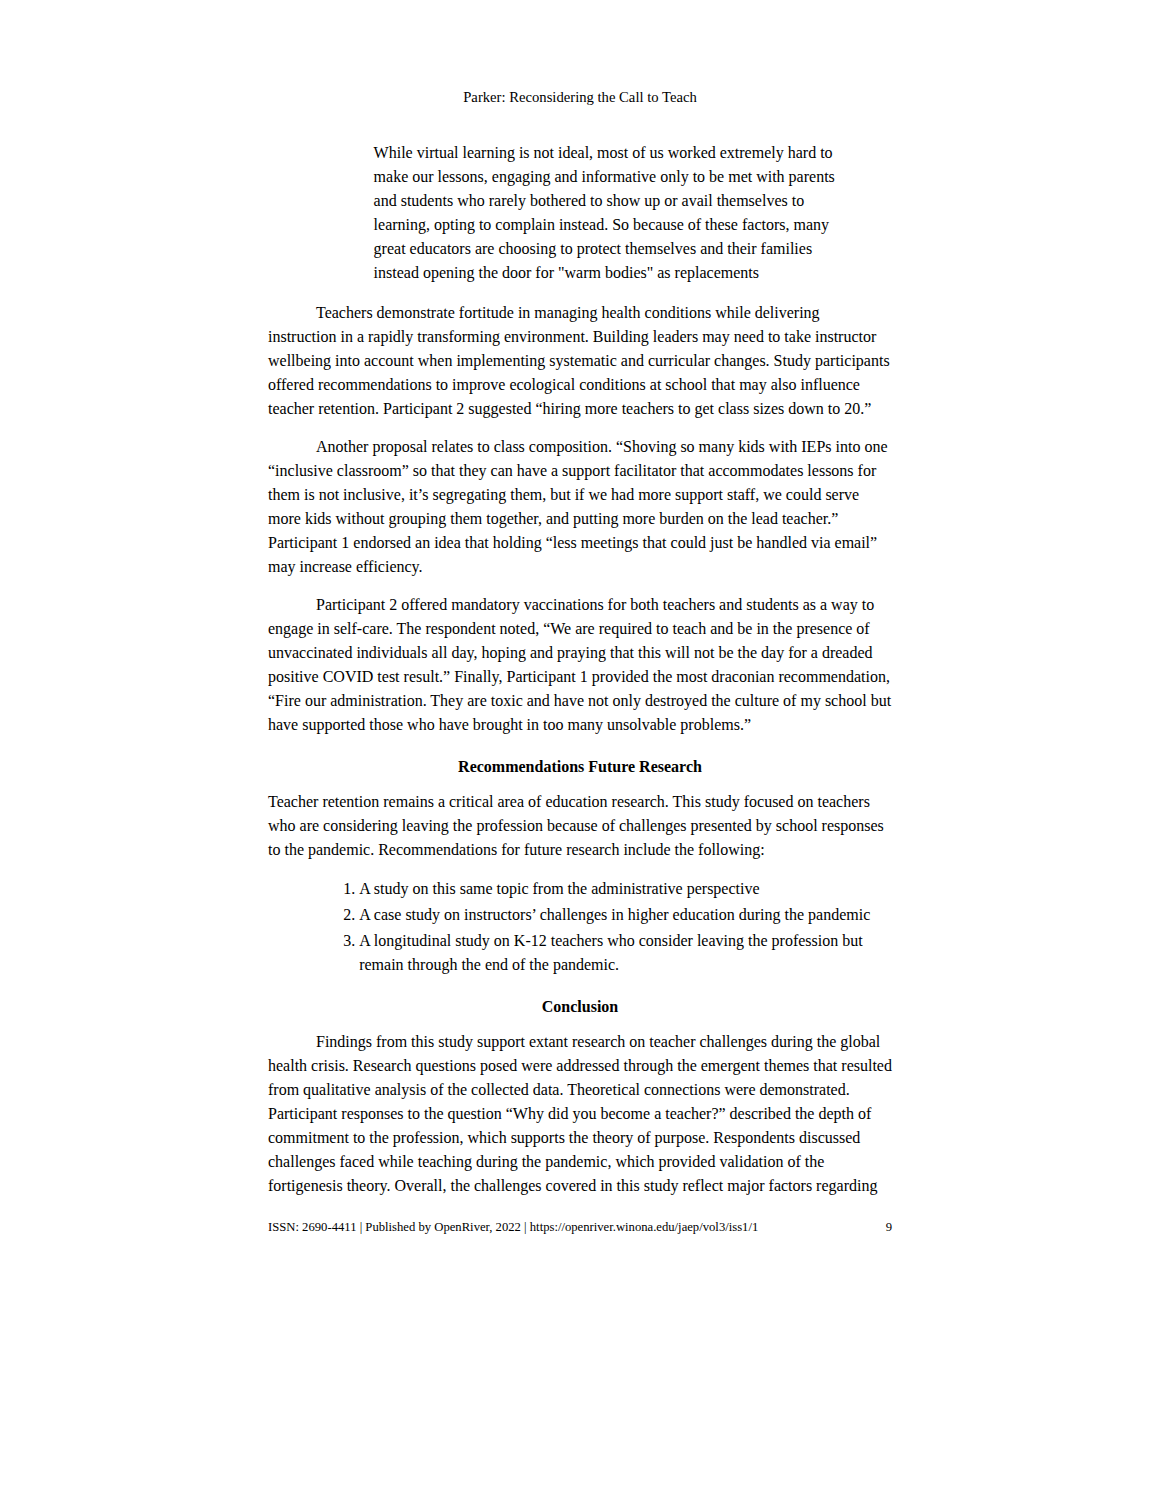Parker: Reconsidering the Call to Teach
While virtual learning is not ideal, most of us worked extremely hard to make our lessons, engaging and informative only to be met with parents and students who rarely bothered to show up or avail themselves to learning, opting to complain instead. So because of these factors, many great educators are choosing to protect themselves and their families instead opening the door for "warm bodies" as replacements
Teachers demonstrate fortitude in managing health conditions while delivering instruction in a rapidly transforming environment. Building leaders may need to take instructor wellbeing into account when implementing systematic and curricular changes. Study participants offered recommendations to improve ecological conditions at school that may also influence teacher retention. Participant 2 suggested “hiring more teachers to get class sizes down to 20.”
Another proposal relates to class composition. “Shoving so many kids with IEPs into one “inclusive classroom” so that they can have a support facilitator that accommodates lessons for them is not inclusive, it’s segregating them, but if we had more support staff, we could serve more kids without grouping them together, and putting more burden on the lead teacher.” Participant 1 endorsed an idea that holding “less meetings that could just be handled via email” may increase efficiency.
Participant 2 offered mandatory vaccinations for both teachers and students as a way to engage in self-care. The respondent noted, “We are required to teach and be in the presence of unvaccinated individuals all day, hoping and praying that this will not be the day for a dreaded positive COVID test result.” Finally, Participant 1 provided the most draconian recommendation, “Fire our administration. They are toxic and have not only destroyed the culture of my school but have supported those who have brought in too many unsolvable problems.”
Recommendations Future Research
Teacher retention remains a critical area of education research. This study focused on teachers who are considering leaving the profession because of challenges presented by school responses to the pandemic. Recommendations for future research include the following:
A study on this same topic from the administrative perspective
A case study on instructors’ challenges in higher education during the pandemic
A longitudinal study on K-12 teachers who consider leaving the profession but remain through the end of the pandemic.
Conclusion
Findings from this study support extant research on teacher challenges during the global health crisis. Research questions posed were addressed through the emergent themes that resulted from qualitative analysis of the collected data. Theoretical connections were demonstrated. Participant responses to the question “Why did you become a teacher?” described the depth of commitment to the profession, which supports the theory of purpose. Respondents discussed challenges faced while teaching during the pandemic, which provided validation of the fortigenesis theory. Overall, the challenges covered in this study reflect major factors regarding
ISSN: 2690-4411 | Published by OpenRiver, 2022 | https://openriver.winona.edu/jaep/vol3/iss1/1
9